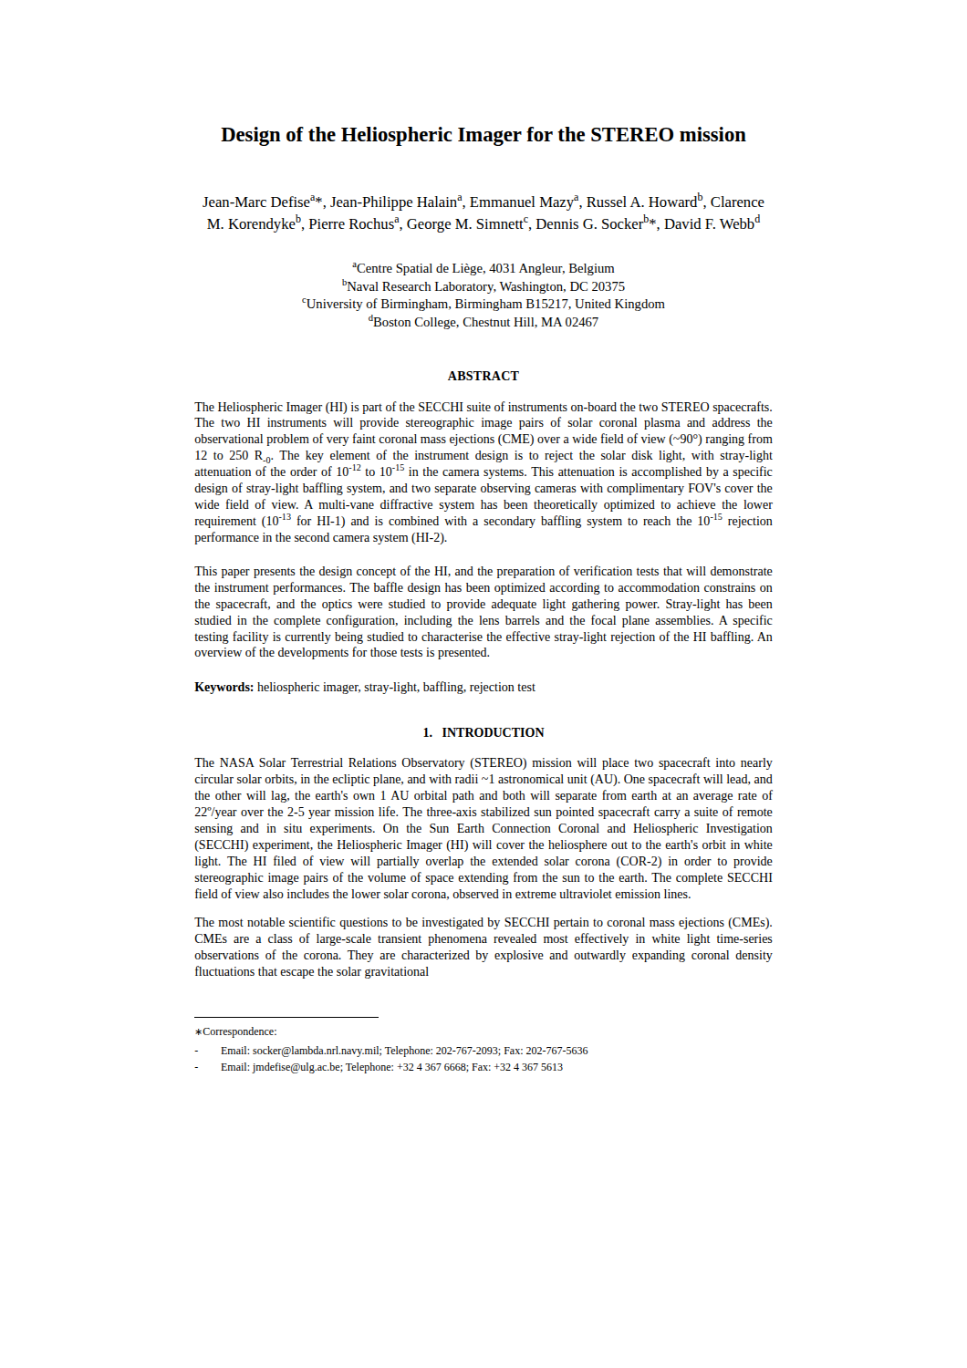Design of the Heliospheric Imager for the STEREO mission
Jean-Marc Defisea*, Jean-Philippe Halaina, Emmanuel Mazya, Russel A. Howardb, Clarence M. Korendykeb, Pierre Rochusa, George M. Simnettc, Dennis G. Sockerb*, David F. Webbd
aCentre Spatial de Liège, 4031 Angleur, Belgium
bNaval Research Laboratory, Washington, DC 20375
cUniversity of Birmingham, Birmingham B15217, United Kingdom
dBoston College, Chestnut Hill, MA 02467
ABSTRACT
The Heliospheric Imager (HI) is part of the SECCHI suite of instruments on-board the two STEREO spacecrafts. The two HI instruments will provide stereographic image pairs of solar coronal plasma and address the observational problem of very faint coronal mass ejections (CME) over a wide field of view (~90°) ranging from 12 to 250 R-0. The key element of the instrument design is to reject the solar disk light, with stray-light attenuation of the order of 10-12 to 10-15 in the camera systems. This attenuation is accomplished by a specific design of stray-light baffling system, and two separate observing cameras with complimentary FOV's cover the wide field of view. A multi-vane diffractive system has been theoretically optimized to achieve the lower requirement (10-13 for HI-1) and is combined with a secondary baffling system to reach the 10-15 rejection performance in the second camera system (HI-2).
This paper presents the design concept of the HI, and the preparation of verification tests that will demonstrate the instrument performances. The baffle design has been optimized according to accommodation constrains on the spacecraft, and the optics were studied to provide adequate light gathering power. Stray-light has been studied in the complete configuration, including the lens barrels and the focal plane assemblies. A specific testing facility is currently being studied to characterise the effective stray-light rejection of the HI baffling. An overview of the developments for those tests is presented.
Keywords: heliospheric imager, stray-light, baffling, rejection test
1. INTRODUCTION
The NASA Solar Terrestrial Relations Observatory (STEREO) mission will place two spacecraft into nearly circular solar orbits, in the ecliptic plane, and with radii ~1 astronomical unit (AU). One spacecraft will lead, and the other will lag, the earth's own 1 AU orbital path and both will separate from earth at an average rate of 22º/year over the 2-5 year mission life. The three-axis stabilized sun pointed spacecraft carry a suite of remote sensing and in situ experiments. On the Sun Earth Connection Coronal and Heliospheric Investigation (SECCHI) experiment, the Heliospheric Imager (HI) will cover the heliosphere out to the earth's orbit in white light. The HI filed of view will partially overlap the extended solar corona (COR-2) in order to provide stereographic image pairs of the volume of space extending from the sun to the earth. The complete SECCHI field of view also includes the lower solar corona, observed in extreme ultraviolet emission lines.
The most notable scientific questions to be investigated by SECCHI pertain to coronal mass ejections (CMEs). CMEs are a class of large-scale transient phenomena revealed most effectively in white light time-series observations of the corona. They are characterized by explosive and outwardly expanding coronal density fluctuations that escape the solar gravitational
∗Correspondence:
-Email: socker@lambda.nrl.navy.mil; Telephone: 202-767-2093; Fax: 202-767-5636
-Email: jmdefise@ulg.ac.be; Telephone: +32 4 367 6668; Fax: +32 4 367 5613